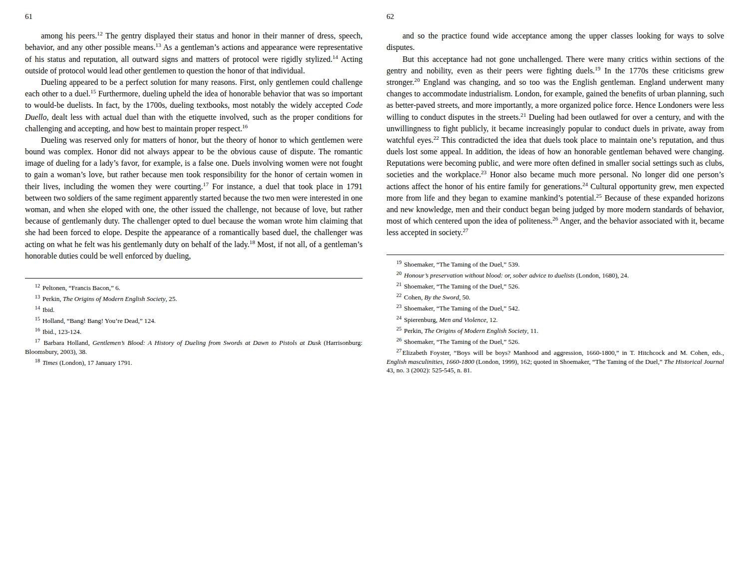61
among his peers.12 The gentry displayed their status and honor in their manner of dress, speech, behavior, and any other possible means.13 As a gentleman’s actions and appearance were representative of his status and reputation, all outward signs and matters of protocol were rigidly stylized.14 Acting outside of protocol would lead other gentlemen to question the honor of that individual.
Dueling appeared to be a perfect solution for many reasons. First, only gentlemen could challenge each other to a duel.15 Furthermore, dueling upheld the idea of honorable behavior that was so important to would-be duelists. In fact, by the 1700s, dueling textbooks, most notably the widely accepted Code Duello, dealt less with actual duel than with the etiquette involved, such as the proper conditions for challenging and accepting, and how best to maintain proper respect.16
Dueling was reserved only for matters of honor, but the theory of honor to which gentlemen were bound was complex. Honor did not always appear to be the obvious cause of dispute. The romantic image of dueling for a lady’s favor, for example, is a false one. Duels involving women were not fought to gain a woman’s love, but rather because men took responsibility for the honor of certain women in their lives, including the women they were courting.17 For instance, a duel that took place in 1791 between two soldiers of the same regiment apparently started because the two men were interested in one woman, and when she eloped with one, the other issued the challenge, not because of love, but rather because of gentlemanly duty. The challenger opted to duel because the woman wrote him claiming that she had been forced to elope. Despite the appearance of a romantically based duel, the challenger was acting on what he felt was his gentlemanly duty on behalf of the lady.18 Most, if not all, of a gentleman’s honorable duties could be well enforced by dueling,
12 Peltonen, “Francis Bacon,” 6.
13 Perkin, The Origins of Modern English Society, 25.
14 Ibid.
15 Holland, “Bang! Bang! You’re Dead,” 124.
16 Ibid., 123-124.
17 Barbara Holland, Gentlemen’s Blood: A History of Dueling from Swords at Dawn to Pistols at Dusk (Harrisonburg: Bloomsbury, 2003), 38.
18 Times (London), 17 January 1791.
62
and so the practice found wide acceptance among the upper classes looking for ways to solve disputes.
But this acceptance had not gone unchallenged. There were many critics within sections of the gentry and nobility, even as their peers were fighting duels.19 In the 1770s these criticisms grew stronger.20 England was changing, and so too was the English gentleman. England underwent many changes to accommodate industrialism. London, for example, gained the benefits of urban planning, such as better-paved streets, and more importantly, a more organized police force. Hence Londoners were less willing to conduct disputes in the streets.21 Dueling had been outlawed for over a century, and with the unwillingness to fight publicly, it became increasingly popular to conduct duels in private, away from watchful eyes.22 This contradicted the idea that duels took place to maintain one’s reputation, and thus duels lost some appeal. In addition, the ideas of how an honorable gentleman behaved were changing. Reputations were becoming public, and were more often defined in smaller social settings such as clubs, societies and the workplace.23 Honor also became much more personal. No longer did one person’s actions affect the honor of his entire family for generations.24 Cultural opportunity grew, men expected more from life and they began to examine mankind’s potential.25 Because of these expanded horizons and new knowledge, men and their conduct began being judged by more modern standards of behavior, most of which centered upon the idea of politeness.26 Anger, and the behavior associated with it, became less accepted in society.27
19 Shoemaker, “The Taming of the Duel,” 539.
20 Honour’s preservation without blood: or, sober advice to duelists (London, 1680), 24.
21 Shoemaker, “The Taming of the Duel,” 526.
22 Cohen, By the Sword, 50.
23 Shoemaker, “The Taming of the Duel,” 542.
24 Spierenburg, Men and Violence, 12.
25 Perkin, The Origins of Modern English Society, 11.
26 Shoemaker, “The Taming of the Duel,” 526.
27 Elizabeth Foyster, “Boys will be boys? Manhood and aggression, 1660-1800,” in T. Hitchcock and M. Cohen, eds., English masculinities, 1660-1800 (London, 1999), 162; quoted in Shoemaker, “The Taming of the Duel,” The Historical Journal 43, no. 3 (2002): 525-545, n. 81.